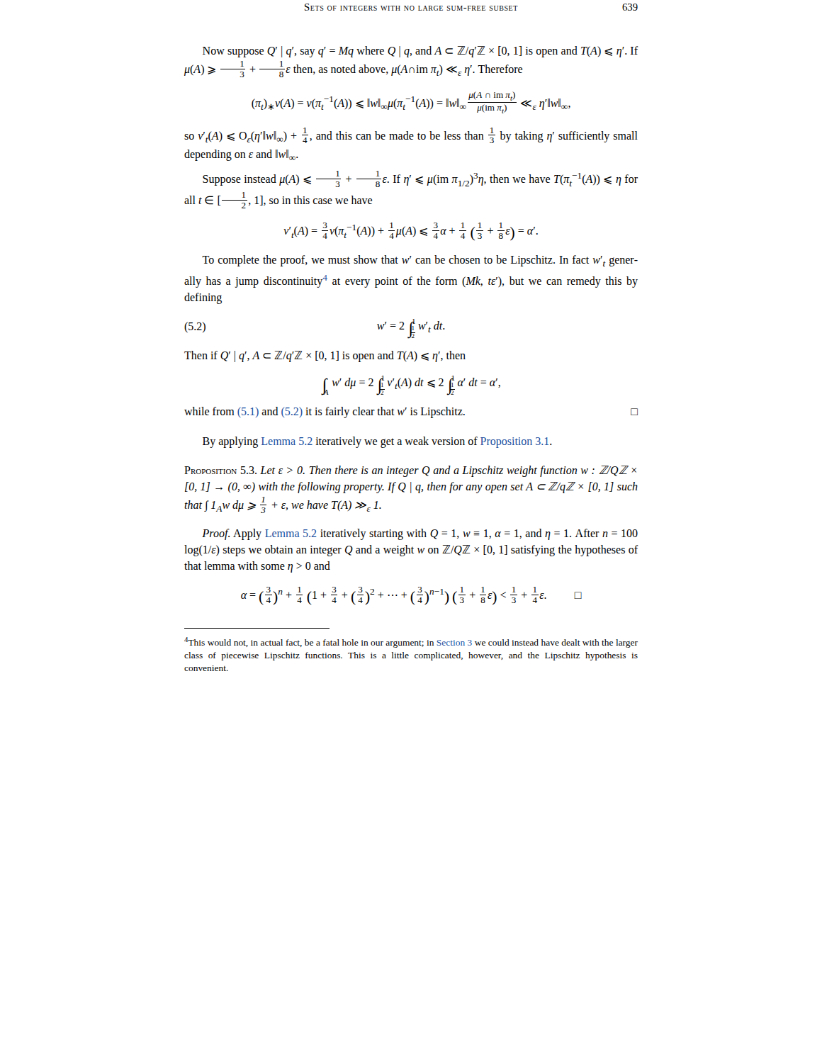Sets of integers with no large sum-free subset 639
Now suppose Q′ | q′, say q′ = Mq where Q | q, and A ⊂ ℤ/q′ℤ × [0, 1] is open and T(A) ⩽ η′. If μ(A) ⩾ 13 + 18 ε then, as noted above, μ(A∩im πt) ≪ε η′. Therefore
(πt)∗ν(A) = ν(πt−1(A)) ⩽ ‖w‖∞μ(πt−1(A)) = ‖w‖∞μ(A ∩ im πt) μ(im πt) ≪ε η′‖w‖∞,
so ν′t(A) ⩽ Oε(η′‖w‖∞) + 14, and this can be made to be less than 13 by taking η′ sufficiently small depending on ε and ‖w‖∞.
Suppose instead μ(A) ⩽ 13 + 18 ε. If η′ ⩽ μ(im π1/2)3η, then we have T(πt−1(A)) ⩽ η for all t ∈ [12, 1], so in this case we have
ν′t(A) = 34 ν(πt−1(A)) + 14 μ(A) ⩽ 34 α + 14 (13 + 18 ε) = α′.
To complete the proof, we must show that w′ can be chosen to be Lipschitz. In fact w′t generally has a jump discontinuity4 at every point of the form (Mk, tε′), but we can remedy this by defining
(5.2) w′ = 2 ∫112 w′t dt.
Then if Q′ | q′, A ⊂ ℤ/q′ℤ × [0, 1] is open and T(A) ⩽ η′, then
∫A w′ dμ = 2 ∫112 ν′t(A) dt ⩽ 2 ∫112 α′ dt = α′,
while from (5.1) and (5.2) it is fairly clear that w′ is Lipschitz. □
By applying Lemma 5.2 iteratively we get a weak version of Proposition 3.1.
Proposition 5.3. Let ε > 0. Then there is an integer Q and a Lipschitz weight function w : ℤ/Qℤ × [0, 1] → (0, ∞) with the following property. If Q | q, then for any open set A ⊂ ℤ/q ℤ × [0, 1] such that ∫ 1Aw dμ ⩾ 13 + ε, we have T(A) ≫ε 1.
Proof. Apply Lemma 5.2 iteratively starting with Q = 1, w ≡ 1, α = 1, and η = 1. After n = 100 log(1/ε) steps we obtain an integer Q and a weight w on ℤ/Qℤ × [0, 1] satisfying the hypotheses of that lemma with some η > 0 and
α = (34)n + 14 (1 + 34 + (34)2 + ⋯ + (34)n−1) (13 + 18 ε) < 13 + 14 ε. □
4This would not, in actual fact, be a fatal hole in our argument; in Section 3 we could instead have dealt with the larger class of piecewise Lipschitz functions. This is a little complicated, however, and the Lipschitz hypothesis is convenient.